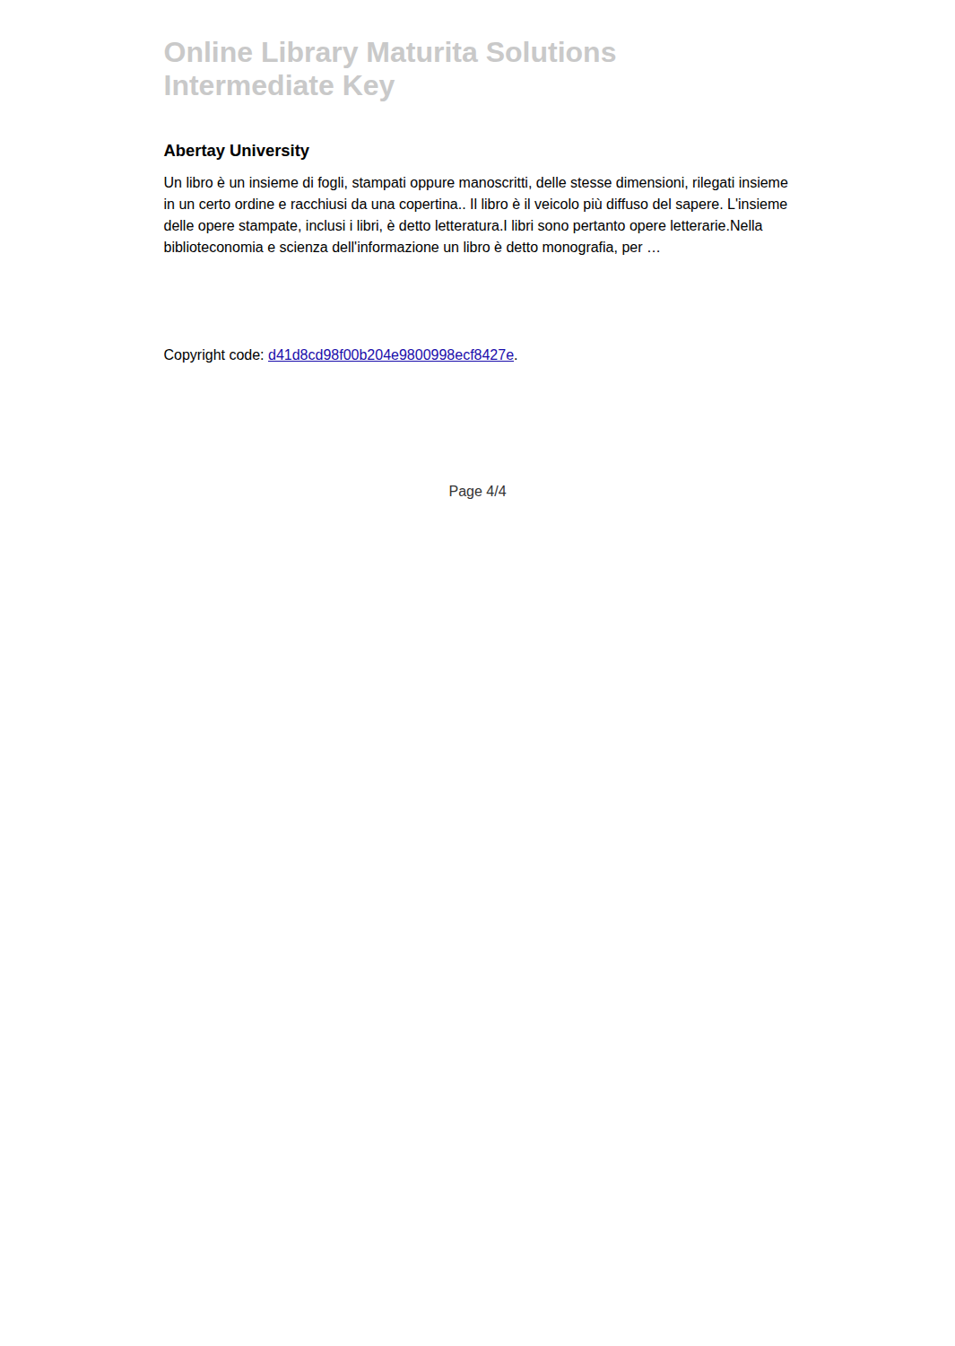Online Library Maturita Solutions Intermediate Key
Abertay University
Un libro è un insieme di fogli, stampati oppure manoscritti, delle stesse dimensioni, rilegati insieme in un certo ordine e racchiusi da una copertina.. Il libro è il veicolo più diffuso del sapere. L'insieme delle opere stampate, inclusi i libri, è detto letteratura.I libri sono pertanto opere letterarie.Nella biblioteconomia e scienza dell'informazione un libro è detto monografia, per …
Copyright code: d41d8cd98f00b204e9800998ecf8427e.
Page 4/4